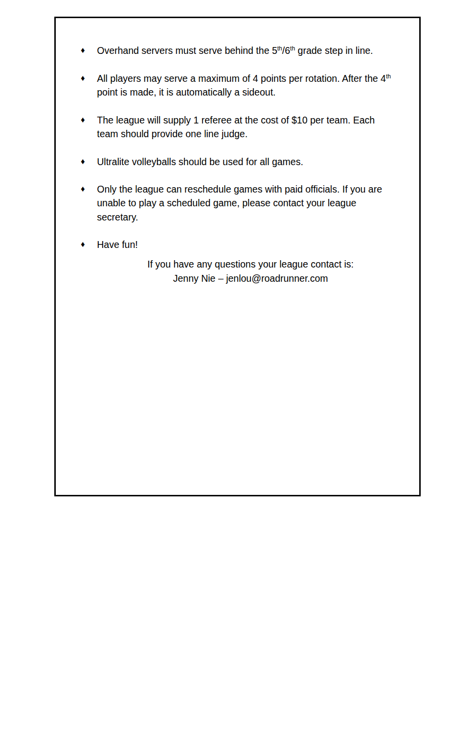Overhand servers must serve behind the 5th/6th grade step in line.
All players may serve a maximum of 4 points per rotation. After the 4th point is made, it is automatically a sideout.
The league will supply 1 referee at the cost of $10 per team. Each team should provide one line judge.
Ultralite volleyballs should be used for all games.
Only the league can reschedule games with paid officials. If you are unable to play a scheduled game, please contact your league secretary.
Have fun!
If you have any questions your league contact is: Jenny Nie – jenlou@roadrunner.com